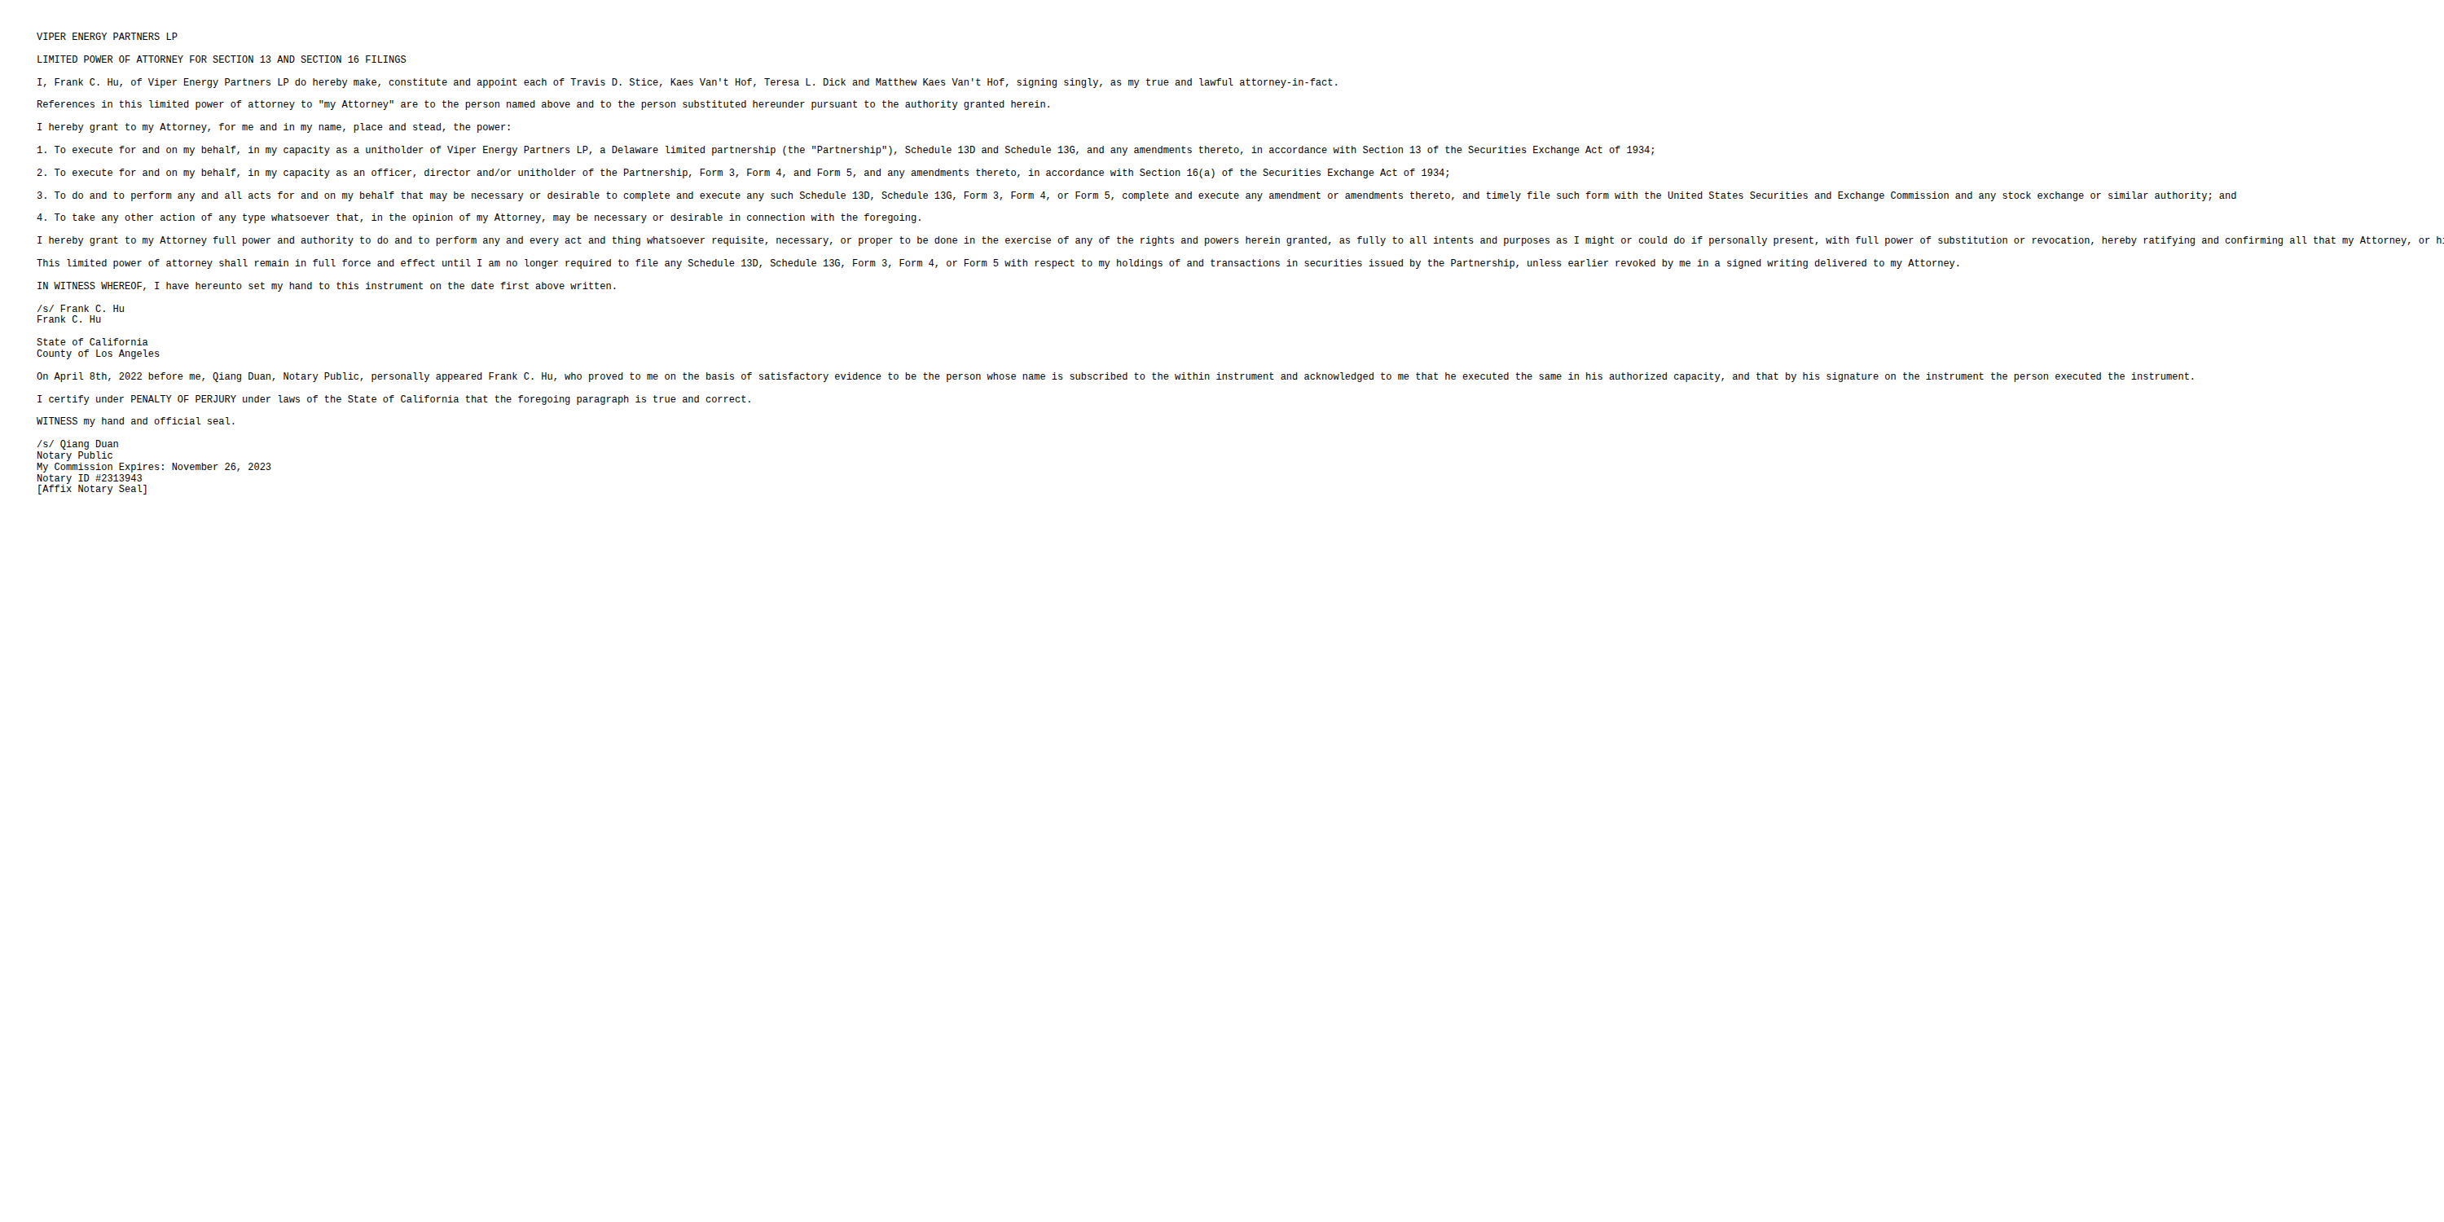VIPER ENERGY PARTNERS LP
LIMITED POWER OF ATTORNEY FOR SECTION 13 AND SECTION 16 FILINGS
I, Frank C. Hu, of Viper Energy Partners LP do hereby make, constitute and appoint each of Travis D. Stice, Kaes Van't Hof, Teresa L. Dick and Matthew Kaes Van't Hof, signing singly, as my true and lawful attorney-in-fact.
References in this limited power of attorney to "my Attorney" are to the person named above and to the person substituted hereunder pursuant to the authority granted herein.
I hereby grant to my Attorney, for me and in my name, place and stead, the power:
1. To execute for and on my behalf, in my capacity as a unitholder of Viper Energy Partners LP, a Delaware limited partnership (the "Partnership"), Schedule 13D and Schedule 13G, and any amendments thereto, in accordance with Section 13 of the Securities Exchange Act of 1934;
2. To execute for and on my behalf, in my capacity as an officer, director and/or unitholder of the Partnership, Form 3, Form 4, and Form 5, and any amendments thereto, in accordance with Section 16(a) of the Securities Exchange Act of 1934;
3. To do and to perform any and all acts for and on my behalf that may be necessary or desirable to complete and execute any such Schedule 13D, Schedule 13G, Form 3, Form 4, or Form 5, complete and execute any amendment or amendments thereto, and timely file such form with the United States Securities and Exchange Commission and any stock exchange or similar authority; and
4. To take any other action of any type whatsoever that, in the opinion of my Attorney, may be necessary or desirable in connection with the foregoing.
I hereby grant to my Attorney full power and authority to do and to perform any and every act and thing whatsoever requisite, necessary, or proper to be done in the exercise of any of the rights and powers herein granted, as fully to all intents and purposes as I might or could do if personally present, with full power of substitution or revocation, hereby ratifying and confirming all that my Attorney, or his or her substitute or substitutes, shall lawfully do or cause to be done by virtue of this power of attorney and the rights and powers herein granted.
This limited power of attorney shall remain in full force and effect until I am no longer required to file any Schedule 13D, Schedule 13G, Form 3, Form 4, or Form 5 with respect to my holdings of and transactions in securities issued by the Partnership, unless earlier revoked by me in a signed writing delivered to my Attorney.
IN WITNESS WHEREOF, I have hereunto set my hand to this instrument on the date first above written.
/s/ Frank C. Hu Frank C. Hu
State of California County of Los Angeles
On April 8th, 2022 before me, Qiang Duan, Notary Public, personally appeared Frank C. Hu, who proved to me on the basis of satisfactory evidence to be the person whose name is subscribed to the within instrument and acknowledged to me that he executed the same in his authorized capacity, and that by his signature on the instrument the person executed the instrument.
I certify under PENALTY OF PERJURY under laws of the State of California that the foregoing paragraph is true and correct.
WITNESS my hand and official seal.
/s/ Qiang Duan Notary Public My Commission Expires: November 26, 2023 Notary ID #2313943 [Affix Notary Seal]